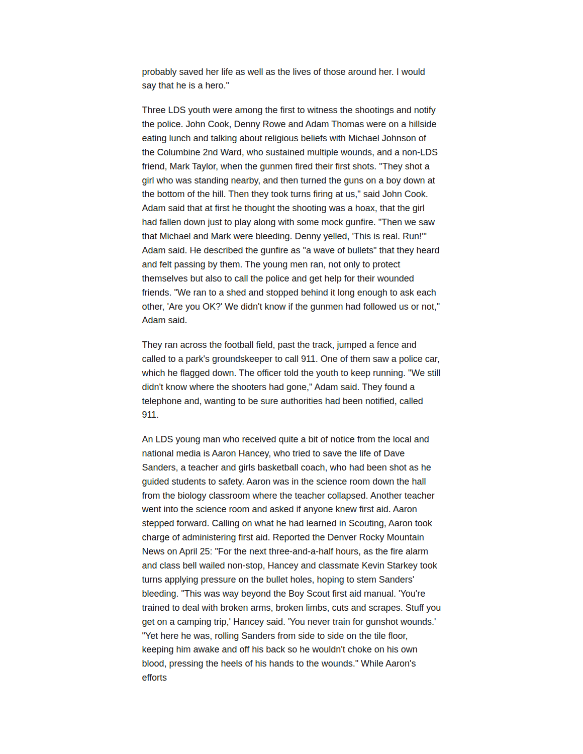probably saved her life as well as the lives of those around her. I would say that he is a hero."
Three LDS youth were among the first to witness the shootings and notify the police. John Cook, Denny Rowe and Adam Thomas were on a hillside eating lunch and talking about religious beliefs with Michael Johnson of the Columbine 2nd Ward, who sustained multiple wounds, and a non-LDS friend, Mark Taylor, when the gunmen fired their first shots. "They shot a girl who was standing nearby, and then turned the guns on a boy down at the bottom of the hill. Then they took turns firing at us," said John Cook. Adam said that at first he thought the shooting was a hoax, that the girl had fallen down just to play along with some mock gunfire. "Then we saw that Michael and Mark were bleeding. Denny yelled, 'This is real. Run!'" Adam said. He described the gunfire as "a wave of bullets" that they heard and felt passing by them. The young men ran, not only to protect themselves but also to call the police and get help for their wounded friends. "We ran to a shed and stopped behind it long enough to ask each other, 'Are you OK?' We didn't know if the gunmen had followed us or not," Adam said.
They ran across the football field, past the track, jumped a fence and called to a park's groundskeeper to call 911. One of them saw a police car, which he flagged down. The officer told the youth to keep running. "We still didn't know where the shooters had gone," Adam said. They found a telephone and, wanting to be sure authorities had been notified, called 911.
An LDS young man who received quite a bit of notice from the local and national media is Aaron Hancey, who tried to save the life of Dave Sanders, a teacher and girls basketball coach, who had been shot as he guided students to safety. Aaron was in the science room down the hall from the biology classroom where the teacher collapsed. Another teacher went into the science room and asked if anyone knew first aid. Aaron stepped forward. Calling on what he had learned in Scouting, Aaron took charge of administering first aid. Reported the Denver Rocky Mountain News on April 25: "For the next three-and-a-half hours, as the fire alarm and class bell wailed non-stop, Hancey and classmate Kevin Starkey took turns applying pressure on the bullet holes, hoping to stem Sanders' bleeding. "This was way beyond the Boy Scout first aid manual. 'You're trained to deal with broken arms, broken limbs, cuts and scrapes. Stuff you get on a camping trip,' Hancey said. 'You never train for gunshot wounds.' "Yet here he was, rolling Sanders from side to side on the tile floor, keeping him awake and off his back so he wouldn't choke on his own blood, pressing the heels of his hands to the wounds." While Aaron's efforts